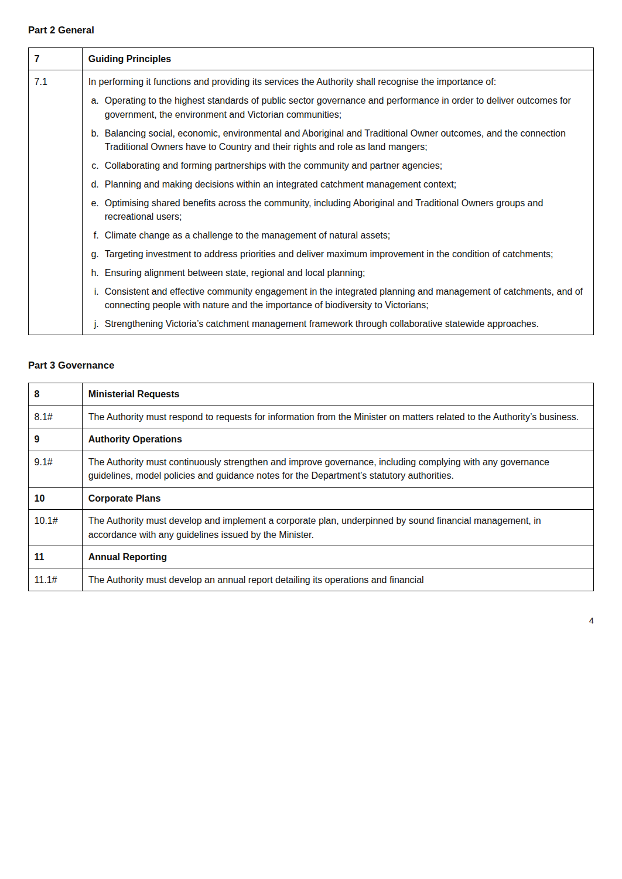Part 2 General
| 7 | Guiding Principles |
| 7.1 | In performing it functions and providing its services the Authority shall recognise the importance of: Operating to the highest standards of public sector governance and performance in order to deliver outcomes for government, the environment and Victorian communities; Balancing social, economic, environmental and Aboriginal and Traditional Owner outcomes, and the connection Traditional Owners have to Country and their rights and role as land mangers; Collaborating and forming partnerships with the community and partner agencies; Planning and making decisions within an integrated catchment management context; Optimising shared benefits across the community, including Aboriginal and Traditional Owners groups and recreational users; Climate change as a challenge to the management of natural assets; Targeting investment to address priorities and deliver maximum improvement in the condition of catchments; Ensuring alignment between state, regional and local planning; Consistent and effective community engagement in the integrated planning and management of catchments, and of connecting people with nature and the importance of biodiversity to Victorians; Strengthening Victoria’s catchment management framework through collaborative statewide approaches. |
Part 3 Governance
| 8 | Ministerial Requests |
| 8.1# | The Authority must respond to requests for information from the Minister on matters related to the Authority’s business. |
| 9 | Authority Operations |
| 9.1# | The Authority must continuously strengthen and improve governance, including complying with any governance guidelines, model policies and guidance notes for the Department’s statutory authorities. |
| 10 | Corporate Plans |
| 10.1# | The Authority must develop and implement a corporate plan, underpinned by sound financial management, in accordance with any guidelines issued by the Minister. |
| 11 | Annual Reporting |
| 11.1# | The Authority must develop an annual report detailing its operations and financial |
4